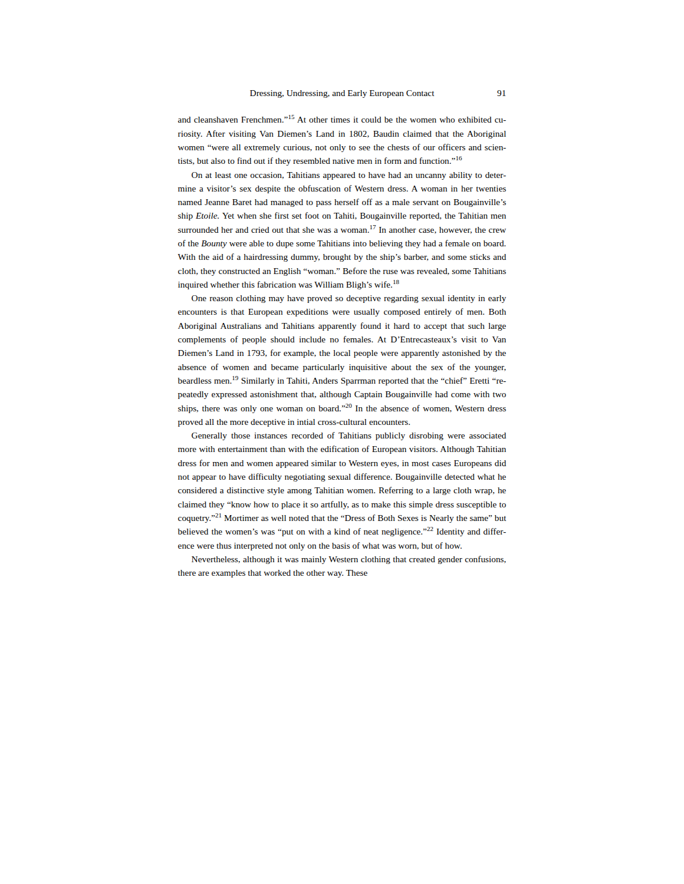Dressing, Undressing, and Early European Contact 91
and cleanshaven Frenchmen.”15 At other times it could be the women who exhibited curiosity. After visiting Van Diemen’s Land in 1802, Baudin claimed that the Aboriginal women “were all extremely curious, not only to see the chests of our officers and scientists, but also to find out if they resembled native men in form and function.”16
On at least one occasion, Tahitians appeared to have had an uncanny ability to determine a visitor’s sex despite the obfuscation of Western dress. A woman in her twenties named Jeanne Baret had managed to pass herself off as a male servant on Bougainville’s ship Etoile. Yet when she first set foot on Tahiti, Bougainville reported, the Tahitian men surrounded her and cried out that she was a woman.17 In another case, however, the crew of the Bounty were able to dupe some Tahitians into believing they had a female on board. With the aid of a hairdressing dummy, brought by the ship’s barber, and some sticks and cloth, they constructed an English “woman.” Before the ruse was revealed, some Tahitians inquired whether this fabrication was William Bligh’s wife.18
One reason clothing may have proved so deceptive regarding sexual identity in early encounters is that European expeditions were usually composed entirely of men. Both Aboriginal Australians and Tahitians apparently found it hard to accept that such large complements of people should include no females. At D’Entrecasteaux’s visit to Van Diemen’s Land in 1793, for example, the local people were apparently astonished by the absence of women and became particularly inquisitive about the sex of the younger, beardless men.19 Similarly in Tahiti, Anders Sparrman reported that the “chief” Eretti “repeatedly expressed astonishment that, although Captain Bougainville had come with two ships, there was only one woman on board.”20 In the absence of women, Western dress proved all the more deceptive in intial cross-cultural encounters.
Generally those instances recorded of Tahitians publicly disrobing were associated more with entertainment than with the edification of European visitors. Although Tahitian dress for men and women appeared similar to Western eyes, in most cases Europeans did not appear to have difficulty negotiating sexual difference. Bougainville detected what he considered a distinctive style among Tahitian women. Referring to a large cloth wrap, he claimed they “know how to place it so artfully, as to make this simple dress susceptible to coquetry.”21 Mortimer as well noted that the “Dress of Both Sexes is Nearly the same” but believed the women’s was “put on with a kind of neat negligence.”22 Identity and difference were thus interpreted not only on the basis of what was worn, but of how.
Nevertheless, although it was mainly Western clothing that created gender confusions, there are examples that worked the other way. These